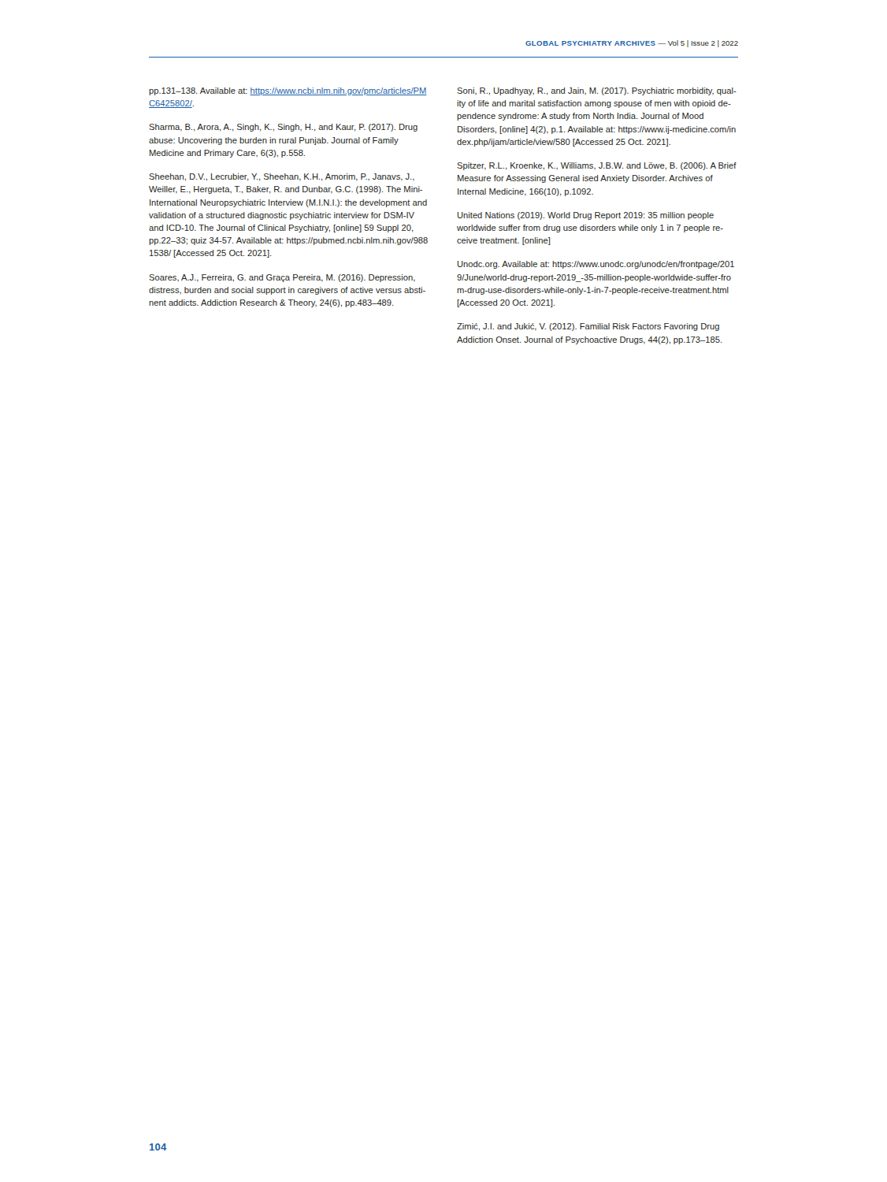Global Psychiatry Archives — Vol 5 | Issue 2 | 2022
pp.131–138. Available at: https://www.ncbi.nlm.nih.gov/pmc/articles/PMC6425802/.
Sharma, B., Arora, A., Singh, K., Singh, H., and Kaur, P. (2017). Drug abuse: Uncovering the burden in rural Punjab. Journal of Family Medicine and Primary Care, 6(3), p.558.
Sheehan, D.V., Lecrubier, Y., Sheehan, K.H., Amorim, P., Janavs, J., Weiller, E., Hergueta, T., Baker, R. and Dunbar, G.C. (1998). The Mini-International Neuropsychiatric Interview (M.I.N.I.): the development and validation of a structured diagnostic psychiatric interview for DSM-IV and ICD-10. The Journal of Clinical Psychiatry, [online] 59 Suppl 20, pp.22–33; quiz 34-57. Available at: https://pubmed.ncbi.nlm.nih.gov/9881538/ [Accessed 25 Oct. 2021].
Soares, A.J., Ferreira, G. and Graça Pereira, M. (2016). Depression, distress, burden and social support in caregivers of active versus abstinent addicts. Addiction Research & Theory, 24(6), pp.483–489.
Soni, R., Upadhyay, R., and Jain, M. (2017). Psychiatric morbidity, quality of life and marital satisfaction among spouse of men with opioid dependence syndrome: A study from North India. Journal of Mood Disorders, [online] 4(2), p.1. Available at: https://www.ij-medicine.com/index.php/ijam/article/view/580 [Accessed 25 Oct. 2021].
Spitzer, R.L., Kroenke, K., Williams, J.B.W. and Löwe, B. (2006). A Brief Measure for Assessing General ised Anxiety Disorder. Archives of Internal Medicine, 166(10), p.1092.
United Nations (2019). World Drug Report 2019: 35 million people worldwide suffer from drug use disorders while only 1 in 7 people receive treatment. [online]
Unodc.org. Available at: https://www.unodc.org/unodc/en/frontpage/2019/June/world-drug-report-2019_-35-million-people-worldwide-suffer-from-drug-use-disorders-while-only-1-in-7-people-receive-treatment.html [Accessed 20 Oct. 2021].
Zimić, J.I. and Jukić, V. (2012). Familial Risk Factors Favoring Drug Addiction Onset. Journal of Psychoactive Drugs, 44(2), pp.173–185.
104